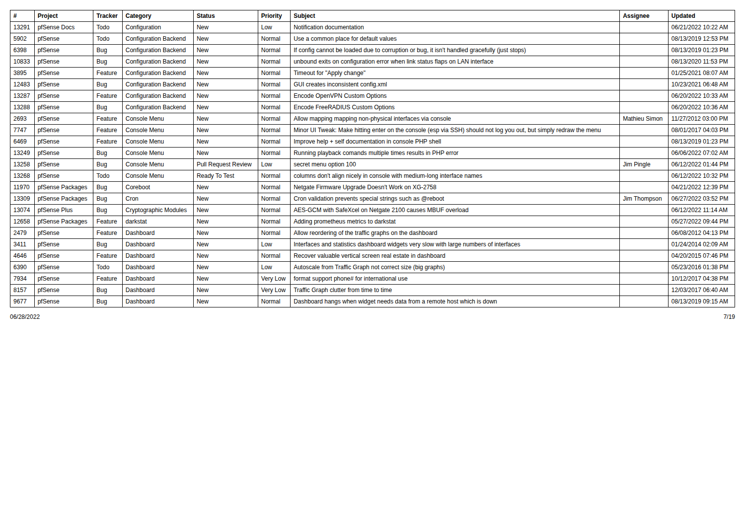| # | Project | Tracker | Category | Status | Priority | Subject | Assignee | Updated |
| --- | --- | --- | --- | --- | --- | --- | --- | --- |
| 13291 | pfSense Docs | Todo | Configuration | New | Low | Notification documentation | | 06/21/2022 10:22 AM |
| 5902 | pfSense | Todo | Configuration Backend | New | Normal | Use a common place for default values | | 08/13/2019 12:53 PM |
| 6398 | pfSense | Bug | Configuration Backend | New | Normal | If config cannot be loaded due to corruption or bug, it isn't handled gracefully (just stops) | | 08/13/2019 01:23 PM |
| 10833 | pfSense | Bug | Configuration Backend | New | Normal | unbound exits on configuration error when link status flaps on LAN interface | | 08/13/2020 11:53 PM |
| 3895 | pfSense | Feature | Configuration Backend | New | Normal | Timeout for "Apply change" | | 01/25/2021 08:07 AM |
| 12483 | pfSense | Bug | Configuration Backend | New | Normal | GUI creates inconsistent config.xml | | 10/23/2021 06:48 AM |
| 13287 | pfSense | Feature | Configuration Backend | New | Normal | Encode OpenVPN Custom Options | | 06/20/2022 10:33 AM |
| 13288 | pfSense | Bug | Configuration Backend | New | Normal | Encode FreeRADIUS Custom Options | | 06/20/2022 10:36 AM |
| 2693 | pfSense | Feature | Console Menu | New | Normal | Allow mapping mapping non-physical interfaces via console | Mathieu Simon | 11/27/2012 03:00 PM |
| 7747 | pfSense | Feature | Console Menu | New | Normal | Minor UI Tweak: Make hitting enter on the console (esp via SSH) should not log you out, but simply redraw the menu | | 08/01/2017 04:03 PM |
| 6469 | pfSense | Feature | Console Menu | New | Normal | Improve help + self documentation in console PHP shell | | 08/13/2019 01:23 PM |
| 13249 | pfSense | Bug | Console Menu | New | Normal | Running playback comands multiple times results in PHP error | | 06/06/2022 07:02 AM |
| 13258 | pfSense | Bug | Console Menu | Pull Request Review | Low | secret menu option 100 | Jim Pingle | 06/12/2022 01:44 PM |
| 13268 | pfSense | Todo | Console Menu | Ready To Test | Normal | columns don't align nicely in console with medium-long interface names | | 06/12/2022 10:32 PM |
| 11970 | pfSense Packages | Bug | Coreboot | New | Normal | Netgate Firmware Upgrade Doesn't Work on XG-2758 | | 04/21/2022 12:39 PM |
| 13309 | pfSense Packages | Bug | Cron | New | Normal | Cron validation prevents special strings such as @reboot | Jim Thompson | 06/27/2022 03:52 PM |
| 13074 | pfSense Plus | Bug | Cryptographic Modules | New | Normal | AES-GCM with SafeXcel on Netgate 2100 causes MBUF overload | | 06/12/2022 11:14 AM |
| 12658 | pfSense Packages | Feature | darkstat | New | Normal | Adding prometheus metrics to darkstat | | 05/27/2022 09:44 PM |
| 2479 | pfSense | Feature | Dashboard | New | Normal | Allow reordering of the traffic graphs on the dashboard | | 06/08/2012 04:13 PM |
| 3411 | pfSense | Bug | Dashboard | New | Low | Interfaces and statistics dashboard widgets very slow with large numbers of interfaces | | 01/24/2014 02:09 AM |
| 4646 | pfSense | Feature | Dashboard | New | Normal | Recover valuable vertical screen real estate in dashboard | | 04/20/2015 07:46 PM |
| 6390 | pfSense | Todo | Dashboard | New | Low | Autoscale from Traffic Graph not correct size (big graphs) | | 05/23/2016 01:38 PM |
| 7934 | pfSense | Feature | Dashboard | New | Very Low | format support phone# for international use | | 10/12/2017 04:38 PM |
| 8157 | pfSense | Bug | Dashboard | New | Very Low | Traffic Graph clutter from time to time | | 12/03/2017 06:40 AM |
| 9677 | pfSense | Bug | Dashboard | New | Normal | Dashboard hangs when widget needs data from a remote host which is down | | 08/13/2019 09:15 AM |
06/28/2022 7/19